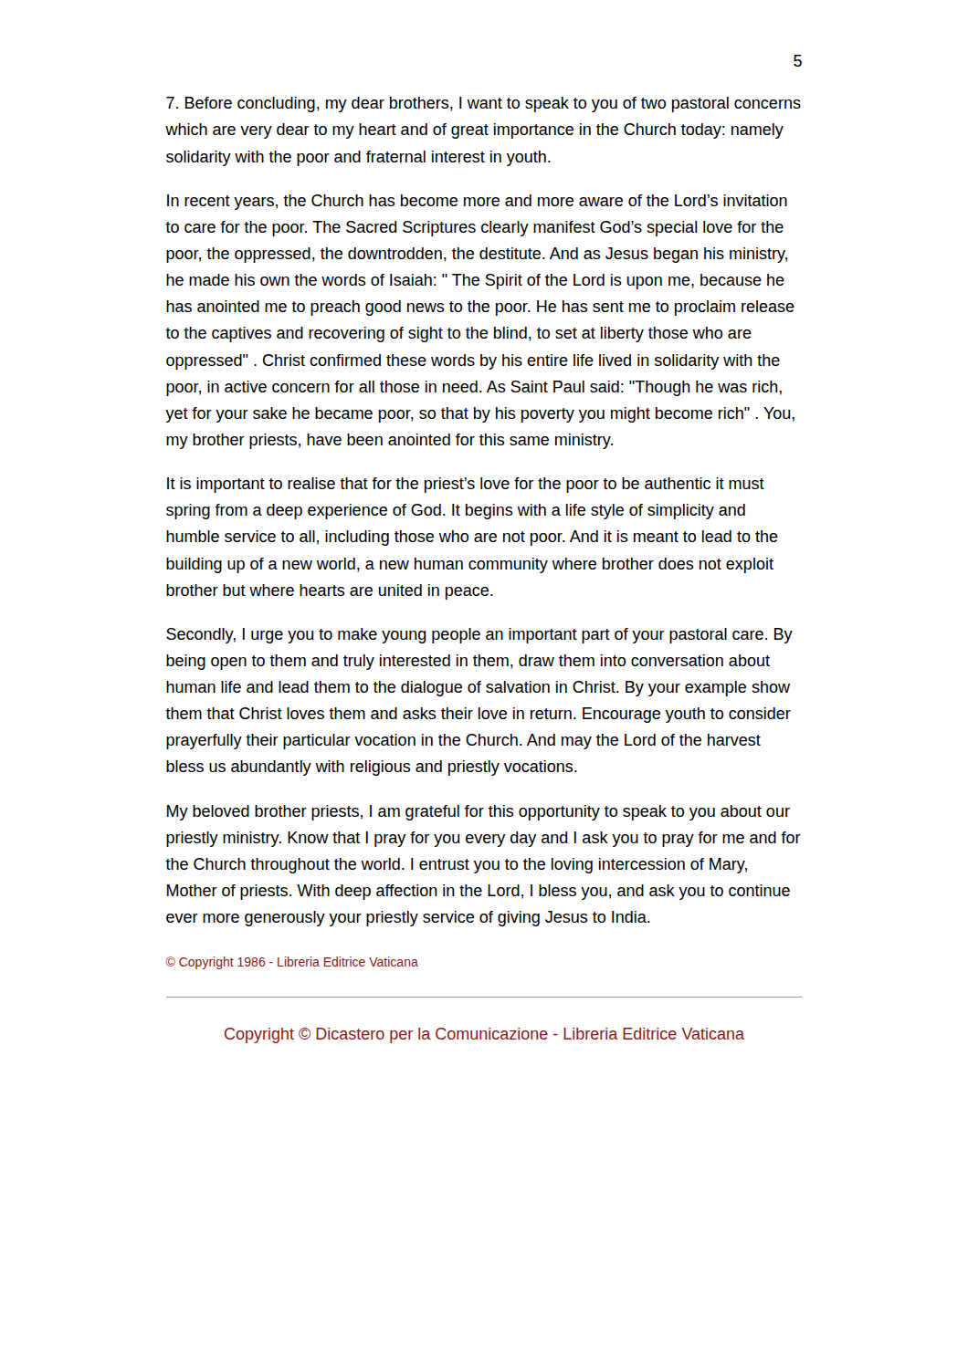5
7. Before concluding, my dear brothers, I want to speak to you of two pastoral concerns which are very dear to my heart and of great importance in the Church today: namely solidarity with the poor and fraternal interest in youth.
In recent years, the Church has become more and more aware of the Lord’s invitation to care for the poor. The Sacred Scriptures clearly manifest God’s special love for the poor, the oppressed, the downtrodden, the destitute. And as Jesus began his ministry, he made his own the words of Isaiah: " The Spirit of the Lord is upon me, because he has anointed me to preach good news to the poor. He has sent me to proclaim release to the captives and recovering of sight to the blind, to set at liberty those who are oppressed" . Christ confirmed these words by his entire life lived in solidarity with the poor, in active concern for all those in need. As Saint Paul said: "Though he was rich, yet for your sake he became poor, so that by his poverty you might become rich" . You, my brother priests, have been anointed for this same ministry.
It is important to realise that for the priest’s love for the poor to be authentic it must spring from a deep experience of God. It begins with a life style of simplicity and humble service to all, including those who are not poor. And it is meant to lead to the building up of a new world, a new human community where brother does not exploit brother but where hearts are united in peace.
Secondly, I urge you to make young people an important part of your pastoral care. By being open to them and truly interested in them, draw them into conversation about human life and lead them to the dialogue of salvation in Christ. By your example show them that Christ loves them and asks their love in return. Encourage youth to consider prayerfully their particular vocation in the Church. And may the Lord of the harvest bless us abundantly with religious and priestly vocations.
My beloved brother priests, I am grateful for this opportunity to speak to you about our priestly ministry. Know that I pray for you every day and I ask you to pray for me and for the Church throughout the world. I entrust you to the loving intercession of Mary, Mother of priests. With deep affection in the Lord, I bless you, and ask you to continue ever more generously your priestly service of giving Jesus to India.
© Copyright 1986 - Libreria Editrice Vaticana
Copyright © Dicastero per la Comunicazione - Libreria Editrice Vaticana